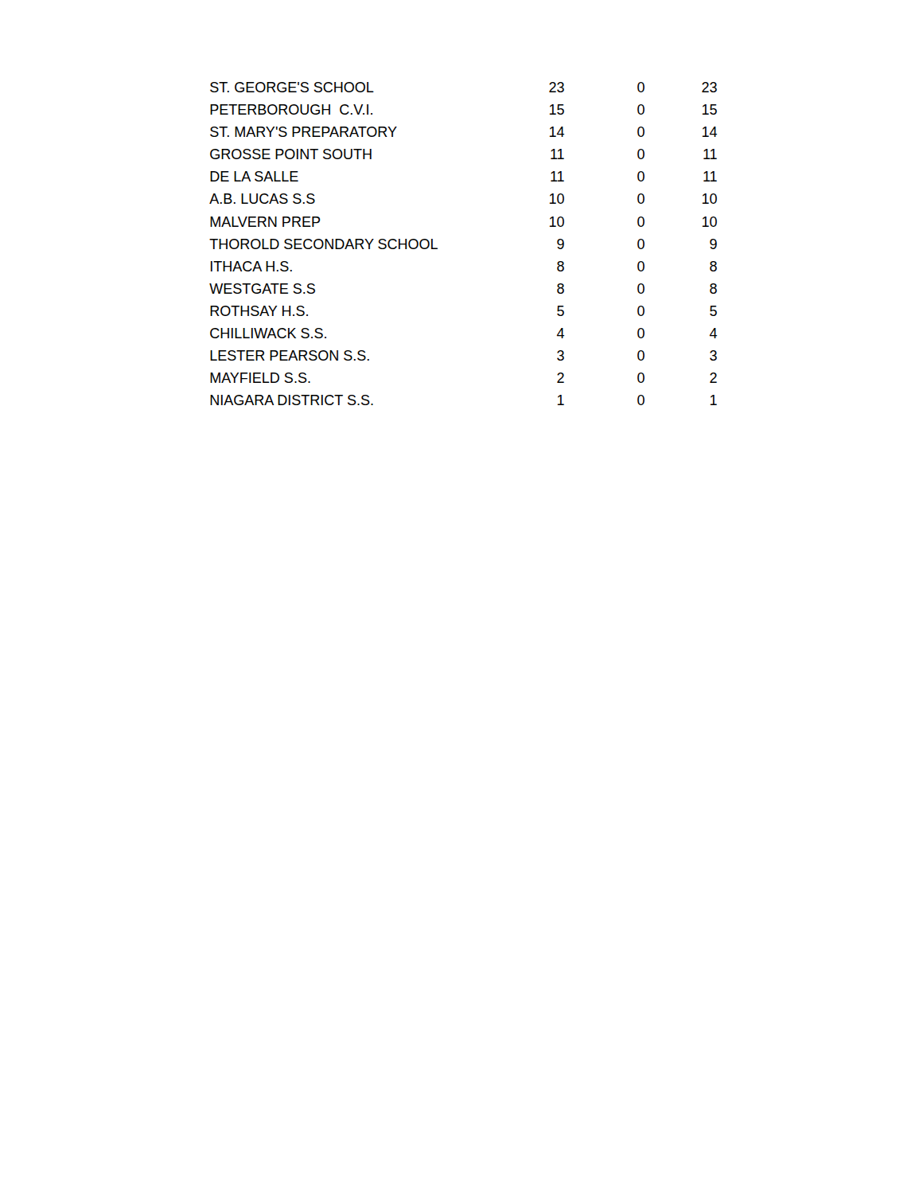| ST. GEORGE'S SCHOOL | 23 | 0 | 23 |
| PETERBOROUGH C.V.I. | 15 | 0 | 15 |
| ST. MARY'S PREPARATORY | 14 | 0 | 14 |
| GROSSE POINT SOUTH | 11 | 0 | 11 |
| DE LA SALLE | 11 | 0 | 11 |
| A.B. LUCAS S.S | 10 | 0 | 10 |
| MALVERN PREP | 10 | 0 | 10 |
| THOROLD SECONDARY SCHOOL | 9 | 0 | 9 |
| ITHACA H.S. | 8 | 0 | 8 |
| WESTGATE S.S | 8 | 0 | 8 |
| ROTHSAY H.S. | 5 | 0 | 5 |
| CHILLIWACK S.S. | 4 | 0 | 4 |
| LESTER PEARSON S.S. | 3 | 0 | 3 |
| MAYFIELD S.S. | 2 | 0 | 2 |
| NIAGARA DISTRICT S.S. | 1 | 0 | 1 |